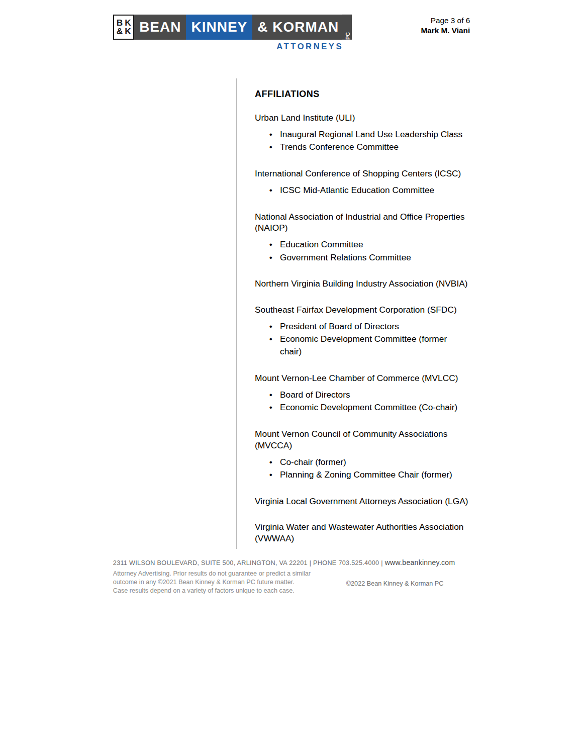B K& K
BEAN
KINNEY
& KORMAN
PC
ATTORNEYS
Page 3 of 6
Mark M. Viani
AFFILIATIONS
Urban Land Institute (ULI)
Inaugural Regional Land Use Leadership Class
Trends Conference Committee
International Conference of Shopping Centers (ICSC)
ICSC Mid-Atlantic Education Committee
National Association of Industrial and Office Properties (NAIOP)
Education Committee
Government Relations Committee
Northern Virginia Building Industry Association (NVBIA)
Southeast Fairfax Development Corporation (SFDC)
President of Board of Directors
Economic Development Committee (former chair)
Mount Vernon-Lee Chamber of Commerce (MVLCC)
Board of Directors
Economic Development Committee (Co-chair)
Mount Vernon Council of Community Associations (MVCCA)
Co-chair (former)
Planning & Zoning Committee Chair (former)
Virginia Local Government Attorneys Association (LGA)
Virginia Water and Wastewater Authorities Association (VWWAA)
2311 WILSON BOULEVARD, SUITE 500, ARLINGTON, VA 22201 | PHONE 703.525.4000 | www.beankinney.com
Attorney Advertising. Prior results do not guarantee or predict a similar outcome in any ©2021 Bean Kinney & Korman PC future matter. Case results depend on a variety of factors unique to each case.
©2022 Bean Kinney & Korman PC